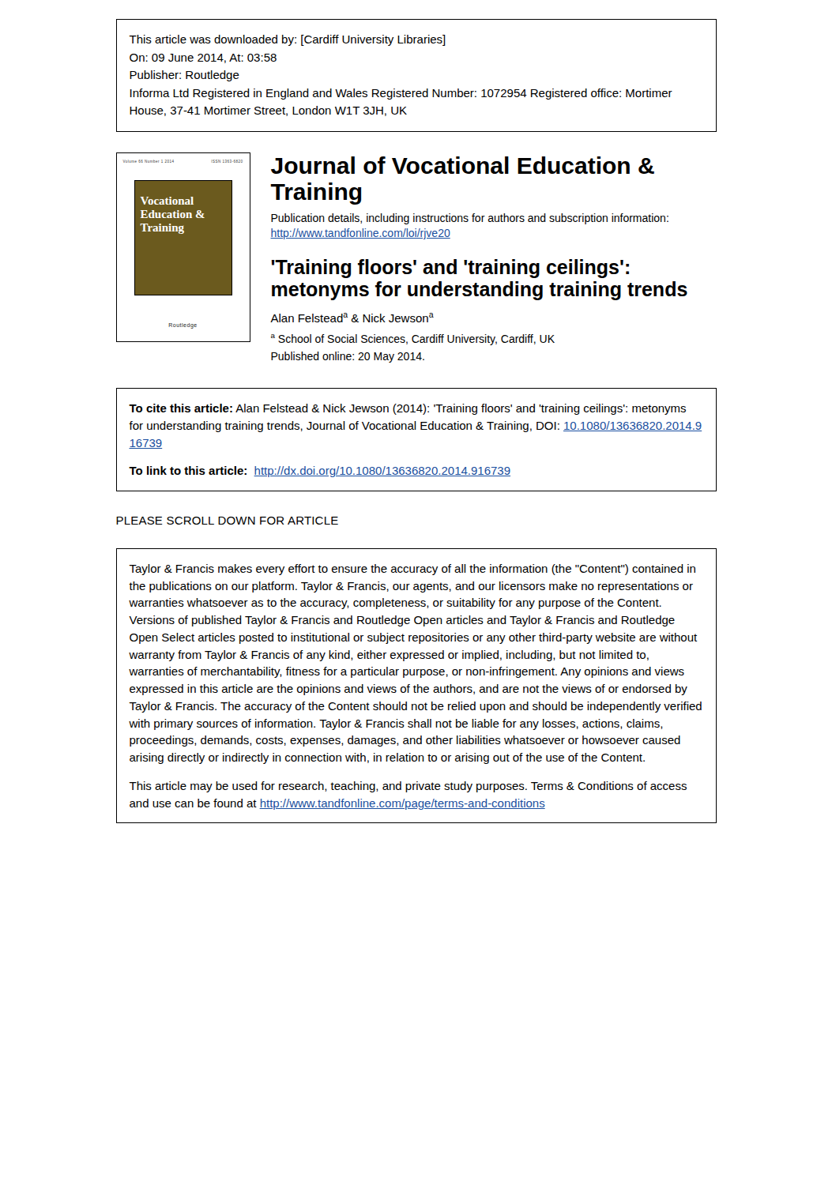This article was downloaded by: [Cardiff University Libraries]
On: 09 June 2014, At: 03:58
Publisher: Routledge
Informa Ltd Registered in England and Wales Registered Number: 1072954 Registered office: Mortimer House, 37-41 Mortimer Street, London W1T 3JH, UK
Volume 66 Number 1 2014 ISSN 1363-6820
Vocational
Education &
Training
Routledge
Journal of Vocational Education & Training
Publication details, including instructions for authors and subscription information:
http://www.tandfonline.com/loi/rjve20
'Training floors' and 'training ceilings': metonyms for understanding training trends
Alan Felsteada & Nick Jewsona
a School of Social Sciences, Cardiff University, Cardiff, UK
Published online: 20 May 2014.
To cite this article: Alan Felstead & Nick Jewson (2014): 'Training floors' and 'training ceilings': metonyms for understanding training trends, Journal of Vocational Education & Training, DOI: 10.1080/13636820.2014.916739
To link to this article: http://dx.doi.org/10.1080/13636820.2014.916739
PLEASE SCROLL DOWN FOR ARTICLE
Taylor & Francis makes every effort to ensure the accuracy of all the information (the "Content") contained in the publications on our platform. Taylor & Francis, our agents, and our licensors make no representations or warranties whatsoever as to the accuracy, completeness, or suitability for any purpose of the Content. Versions of published Taylor & Francis and Routledge Open articles and Taylor & Francis and Routledge Open Select articles posted to institutional or subject repositories or any other third-party website are without warranty from Taylor & Francis of any kind, either expressed or implied, including, but not limited to, warranties of merchantability, fitness for a particular purpose, or non-infringement. Any opinions and views expressed in this article are the opinions and views of the authors, and are not the views of or endorsed by Taylor & Francis. The accuracy of the Content should not be relied upon and should be independently verified with primary sources of information. Taylor & Francis shall not be liable for any losses, actions, claims, proceedings, demands, costs, expenses, damages, and other liabilities whatsoever or howsoever caused arising directly or indirectly in connection with, in relation to or arising out of the use of the Content.
This article may be used for research, teaching, and private study purposes. Terms & Conditions of access and use can be found at http://www.tandfonline.com/page/terms-and-conditions